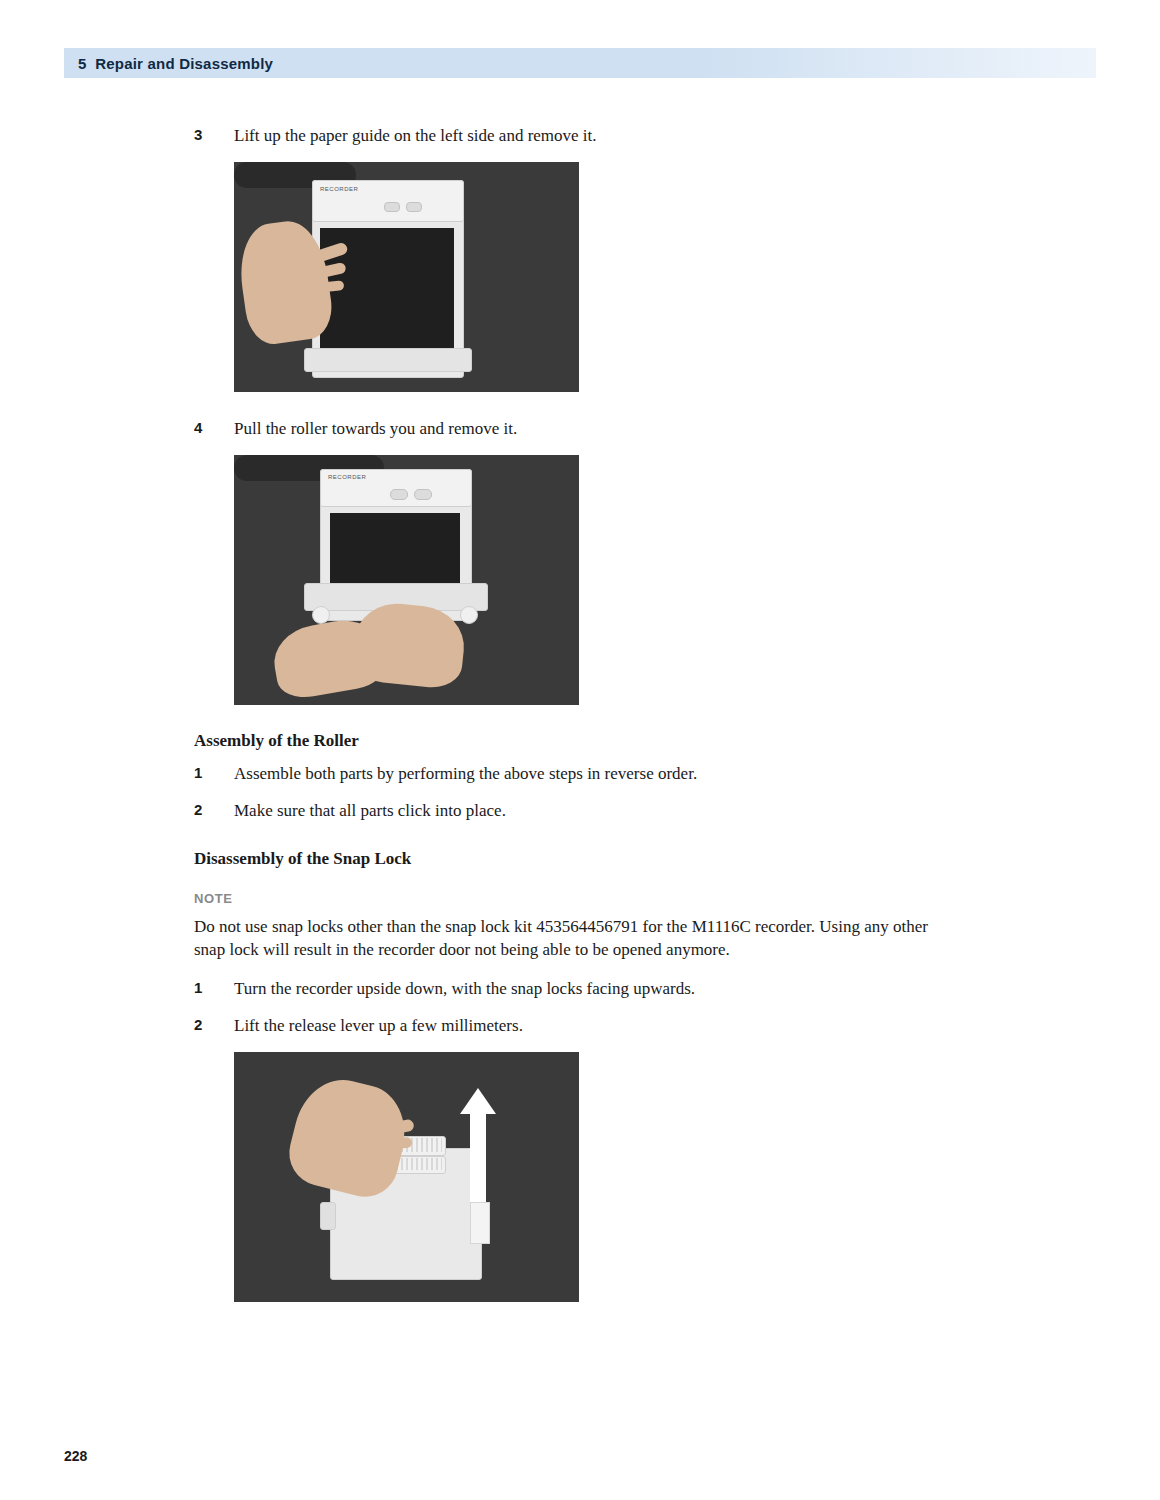5 Repair and Disassembly
3 Lift up the paper guide on the left side and remove it.
RECORDER
4 Pull the roller towards you and remove it.
RECORDER
Assembly of the Roller
1 Assemble both parts by performing the above steps in reverse order.
2 Make sure that all parts click into place.
Disassembly of the Snap Lock
NOTE
Do not use snap locks other than the snap lock kit 453564456791 for the M1116C recorder. Using any other snap lock will result in the recorder door not being able to be opened anymore.
1 Turn the recorder upside down, with the snap locks facing upwards.
2 Lift the release lever up a few millimeters.
228